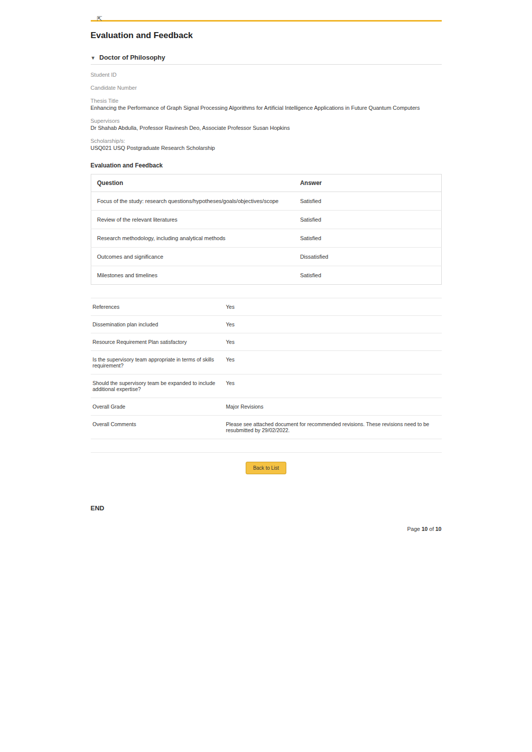⇱
Evaluation and Feedback
▼ Doctor of Philosophy
Student ID
Candidate Number
Thesis Title Enhancing the Performance of Graph Signal Processing Algorithms for Artificial Intelligence Applications in Future Quantum Computers
Supervisors Dr Shahab Abdulla, Professor Ravinesh Deo, Associate Professor Susan Hopkins
Scholarship/s: USQ021 USQ Postgraduate Research Scholarship
Evaluation and Feedback
| Question | Answer |
| --- | --- |
| Focus of the study: research questions/hypotheses/goals/objectives/scope | Satisfied |
| Review of the relevant literatures | Satisfied |
| Research methodology, including analytical methods | Satisfied |
| Outcomes and significance | Dissatisfied |
| Milestones and timelines | Satisfied |
| References | Yes |
| Dissemination plan included | Yes |
| Resource Requirement Plan satisfactory | Yes |
| Is the supervisory team appropriate in terms of skills requirement? | Yes |
| Should the supervisory team be expanded to include additional expertise? | Yes |
| Overall Grade | Major Revisions |
| Overall Comments | Please see attached document for recommended revisions. These revisions need to be resubmitted by 29/02/2022. |
Back to List
END
Page 10 of 10